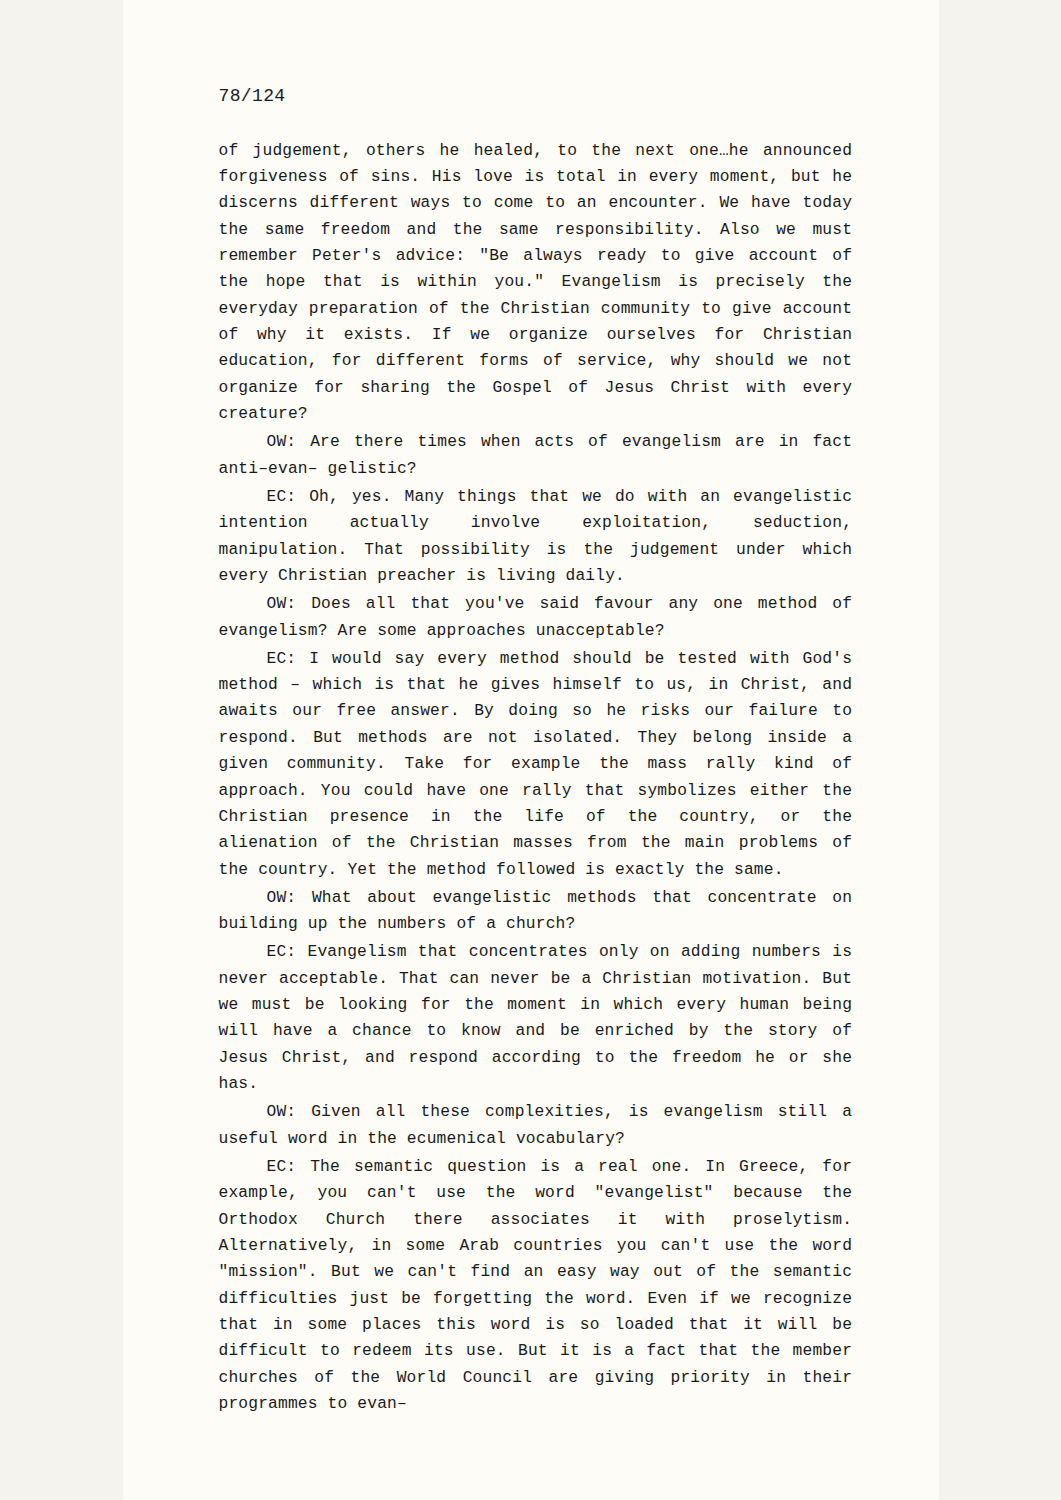78/124
of judgement, others he healed, to the next one…he announced forgiveness of sins. His love is total in every moment, but he discerns different ways to come to an encounter. We have today the same freedom and the same responsibility. Also we must remember Peter's advice: "Be always ready to give account of the hope that is within you." Evangelism is precisely the everyday preparation of the Christian community to give account of why it exists. If we organize ourselves for Christian education, for different forms of service, why should we not organize for sharing the Gospel of Jesus Christ with every creature?
OW: Are there times when acts of evangelism are in fact anti–evan– gelistic?
EC: Oh, yes. Many things that we do with an evangelistic intention actually involve exploitation, seduction, manipulation. That possibility is the judgement under which every Christian preacher is living daily.
OW: Does all that you've said favour any one method of evangelism? Are some approaches unacceptable?
EC: I would say every method should be tested with God's method – which is that he gives himself to us, in Christ, and awaits our free answer. By doing so he risks our failure to respond. But methods are not isolated. They belong inside a given community. Take for example the mass rally kind of approach. You could have one rally that symbolizes either the Christian presence in the life of the country, or the alienation of the Christian masses from the main problems of the country. Yet the method followed is exactly the same.
OW: What about evangelistic methods that concentrate on building up the numbers of a church?
EC: Evangelism that concentrates only on adding numbers is never acceptable. That can never be a Christian motivation. But we must be looking for the moment in which every human being will have a chance to know and be enriched by the story of Jesus Christ, and respond according to the freedom he or she has.
OW: Given all these complexities, is evangelism still a useful word in the ecumenical vocabulary?
EC: The semantic question is a real one. In Greece, for example, you can't use the word "evangelist" because the Orthodox Church there associates it with proselytism. Alternatively, in some Arab countries you can't use the word "mission". But we can't find an easy way out of the semantic difficulties just be forgetting the word. Even if we recognize that in some places this word is so loaded that it will be difficult to redeem its use. But it is a fact that the member churches of the World Council are giving priority in their programmes to evan–